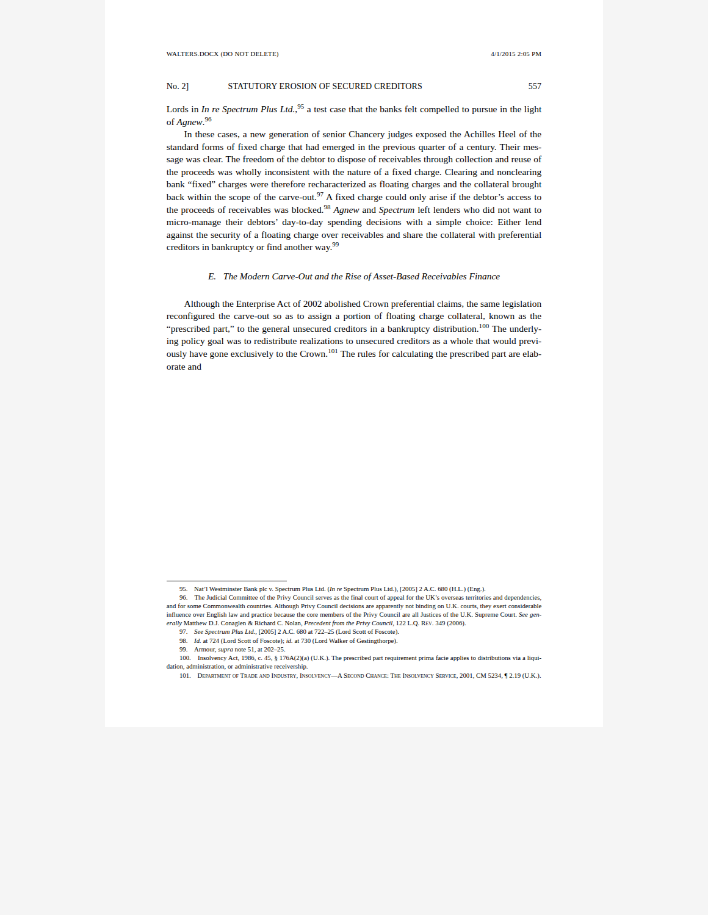Walters.docx (Do Not Delete) 4/1/2015 2:05 PM
No. 2] STATUTORY EROSION OF SECURED CREDITORS 557
Lords in In re Spectrum Plus Ltd.,95 a test case that the banks felt compelled to pursue in the light of Agnew.96
In these cases, a new generation of senior Chancery judges exposed the Achilles Heel of the standard forms of fixed charge that had emerged in the previous quarter of a century. Their message was clear. The freedom of the debtor to dispose of receivables through collection and reuse of the proceeds was wholly inconsistent with the nature of a fixed charge. Clearing and nonclearing bank “fixed” charges were therefore recharacterized as floating charges and the collateral brought back within the scope of the carve-out.97 A fixed charge could only arise if the debtor’s access to the proceeds of receivables was blocked.98 Agnew and Spectrum left lenders who did not want to micro-manage their debtors’ day-to-day spending decisions with a simple choice: Either lend against the security of a floating charge over receivables and share the collateral with preferential creditors in bankruptcy or find another way.99
E. The Modern Carve-Out and the Rise of Asset-Based Receivables Finance
Although the Enterprise Act of 2002 abolished Crown preferential claims, the same legislation reconfigured the carve-out so as to assign a portion of floating charge collateral, known as the “prescribed part,” to the general unsecured creditors in a bankruptcy distribution.100 The underlying policy goal was to redistribute realizations to unsecured creditors as a whole that would previously have gone exclusively to the Crown.101 The rules for calculating the prescribed part are elaborate and
95. Nat’l Westminster Bank plc v. Spectrum Plus Ltd. (In re Spectrum Plus Ltd.), [2005] 2 A.C. 680 (H.L.) (Eng.).
96. The Judicial Committee of the Privy Council serves as the final court of appeal for the UK’s overseas territories and dependencies, and for some Commonwealth countries. Although Privy Council decisions are apparently not binding on U.K. courts, they exert considerable influence over English law and practice because the core members of the Privy Council are all Justices of the U.K. Supreme Court. See generally Matthew D.J. Conaglen & Richard C. Nolan, Precedent from the Privy Council, 122 L.Q. Rev. 349 (2006).
97. See Spectrum Plus Ltd., [2005] 2 A.C. 680 at 722–25 (Lord Scott of Foscote).
98. Id. at 724 (Lord Scott of Foscote); id. at 730 (Lord Walker of Gestingthorpe).
99. Armour, supra note 51, at 202–25.
100. Insolvency Act, 1986, c. 45, § 176A(2)(a) (U.K.). The prescribed part requirement prima facie applies to distributions via a liquidation, administration, or administrative receivership.
101. Department of Trade and Industry, Insolvency—A Second Chance: The Insolvency Service, 2001, CM 5234, ¶ 2.19 (U.K.).